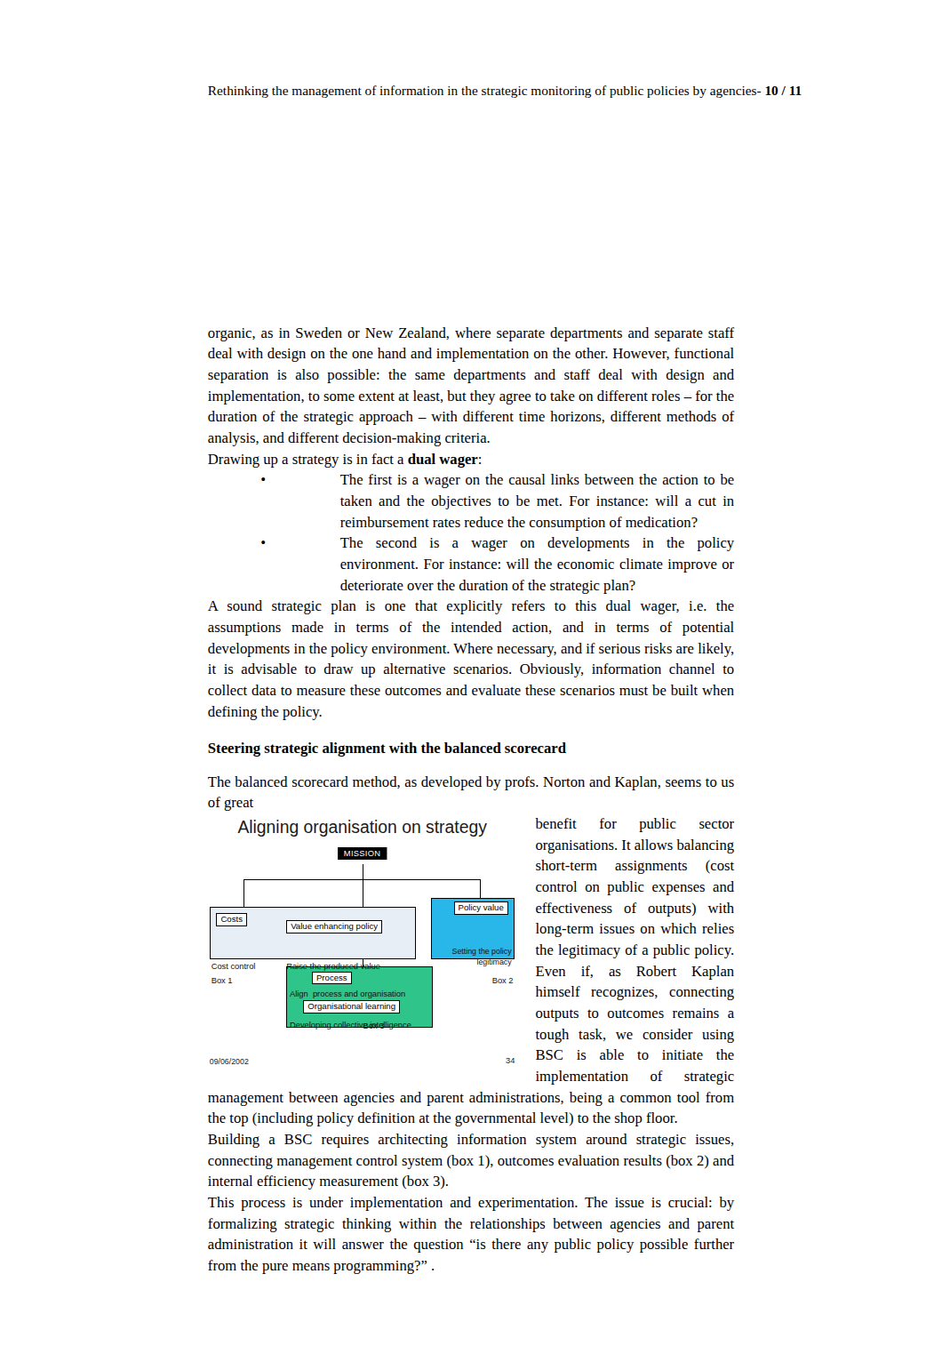Rethinking the management of information in the strategic monitoring of public policies by agencies- 10 / 11
organic, as in Sweden or New Zealand, where separate departments and separate staff deal with design on the one hand and implementation on the other. However, functional separation is also possible: the same departments and staff deal with design and implementation, to some extent at least, but they agree to take on different roles – for the duration of the strategic approach – with different time horizons, different methods of analysis, and different decision-making criteria.
Drawing up a strategy is in fact a dual wager:
•The first is a wager on the causal links between the action to be taken and the objectives to be met. For instance: will a cut in reimbursement rates reduce the consumption of medication?
•The second is a wager on developments in the policy environment. For instance: will the economic climate improve or deteriorate over the duration of the strategic plan?
A sound strategic plan is one that explicitly refers to this dual wager, i.e. the assumptions made in terms of the intended action, and in terms of potential developments in the policy environment. Where necessary, and if serious risks are likely, it is advisable to draw up alternative scenarios. Obviously, information channel to collect data to measure these outcomes and evaluate these scenarios must be built when defining the policy.
Steering strategic alignment with the balanced scorecard
The balanced scorecard method, as developed by profs. Norton and Kaplan, seems to us of great
Aligning organisation on strategy
MISSION
Costs
Value enhancing policy
Policy value
Process
Organisational learning
Cost control
Raise the produced value
Setting the policy
legitimacy
Align process and organisation
Developing collective intelligence
Box 1
Box 2
Box 3
09/06/2002
34
benefit for public sector organisations. It allows balancing short-term assignments (cost control on public expenses and effectiveness of outputs) with long-term issues on which relies the legitimacy of a public policy. Even if, as Robert Kaplan himself recognizes, connecting outputs to outcomes remains a tough task, we consider using BSC is able to initiate the implementation of strategic management between agencies and parent administrations, being a common tool from the top (including policy definition at the governmental level) to the shop floor.
Building a BSC requires architecting information system around strategic issues, connecting management control system (box 1), outcomes evaluation results (box 2) and internal efficiency measurement (box 3).
This process is under implementation and experimentation. The issue is crucial: by formalizing strategic thinking within the relationships between agencies and parent administration it will answer the question “is there any public policy possible further from the pure means programming?” .